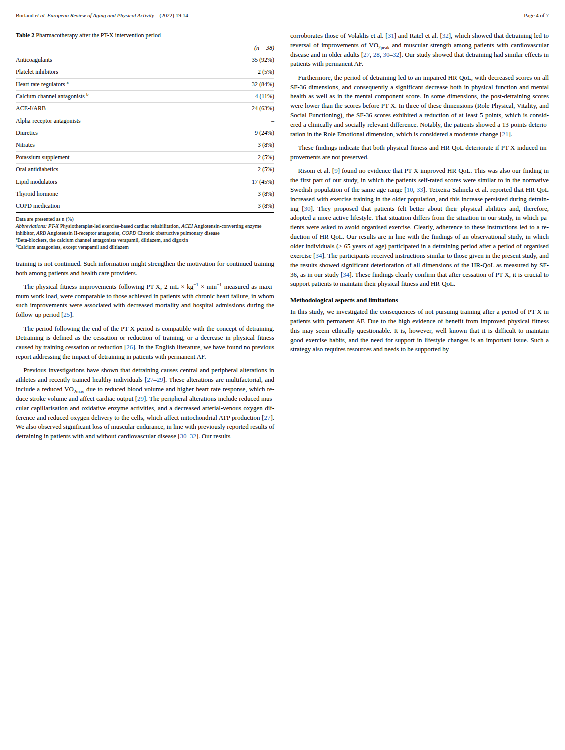Borland et al. European Review of Aging and Physical Activity (2022) 19:14
Page 4 of 7
Table 2 Pharmacotherapy after the PT-X intervention period
| | ( n = 38) |
| --- | --- |
| Anticoagulants | 35 (92%) |
| Platelet inhibitors | 2 (5%) |
| Heart rate regulators a | 32 (84%) |
| Calcium channel antagonists b | 4 (11%) |
| ACE-I/ARB | 24 (63%) |
| Alpha-receptor antagonists | – |
| Diuretics | 9 (24%) |
| Nitrates | 3 (8%) |
| Potassium supplement | 2 (5%) |
| Oral antidiabetics | 2 (5%) |
| Lipid modulators | 17 (45%) |
| Thyroid hormone | 3 (8%) |
| COPD medication | 3 (8%) |
Data are presented as n (%)
Abbreviations: PT-X Physiotherapist-led exercise-based cardiac rehabilitation, ACEI Angiotensin-converting enzyme inhibitor, ARB Angiotensin II-receptor antagonist, COPD Chronic obstructive pulmonary disease
aBeta-blockers, the calcium channel antagonists verapamil, diltiazem, and digoxin
bCalcium antagonists, except verapamil and diltiazem
training is not continued. Such information might strengthen the motivation for continued training both among patients and health care providers.
The physical fitness improvements following PT-X, 2 mL × kg−1 × min−1 measured as maximum work load, were comparable to those achieved in patients with chronic heart failure, in whom such improvements were associated with decreased mortality and hospital admissions during the follow-up period [25].
The period following the end of the PT-X period is compatible with the concept of detraining. Detraining is defined as the cessation or reduction of training, or a decrease in physical fitness caused by training cessation or reduction [26]. In the English literature, we have found no previous report addressing the impact of detraining in patients with permanent AF.
Previous investigations have shown that detraining causes central and peripheral alterations in athletes and recently trained healthy individuals [27–29]. These alterations are multifactorial, and include a reduced VO2max due to reduced blood volume and higher heart rate response, which reduce stroke volume and affect cardiac output [29]. The peripheral alterations include reduced muscular capillarisation and oxidative enzyme activities, and a decreased arterial-venous oxygen difference and reduced oxygen delivery to the cells, which affect mitochondrial ATP production [27]. We also observed significant loss of muscular endurance, in line with previously reported results of detraining in patients with and without cardiovascular disease [30–32]. Our results
corroborates those of Volaklis et al. [31] and Ratel et al. [32], which showed that detraining led to reversal of improvements of VO2peak and muscular strength among patients with cardiovascular disease and in older adults [27, 28, 30–32]. Our study showed that detraining had similar effects in patients with permanent AF.
Furthermore, the period of detraining led to an impaired HR-QoL, with decreased scores on all SF-36 dimensions, and consequently a significant decrease both in physical function and mental health as well as in the mental component score. In some dimensions, the post-detraining scores were lower than the scores before PT-X. In three of these dimensions (Role Physical, Vitality, and Social Functioning), the SF-36 scores exhibited a reduction of at least 5 points, which is considered a clinically and socially relevant difference. Notably, the patients showed a 13-points deterioration in the Role Emotional dimension, which is considered a moderate change [21].
These findings indicate that both physical fitness and HR-QoL deteriorate if PT-X-induced improvements are not preserved.
Risom et al. [9] found no evidence that PT-X improved HR-QoL. This was also our finding in the first part of our study, in which the patients self-rated scores were similar to in the normative Swedish population of the same age range [10, 33]. Teixeira-Salmela et al. reported that HR-QoL increased with exercise training in the older population, and this increase persisted during detraining [30]. They proposed that patients felt better about their physical abilities and, therefore, adopted a more active lifestyle. That situation differs from the situation in our study, in which patients were asked to avoid organised exercise. Clearly, adherence to these instructions led to a reduction of HR-QoL. Our results are in line with the findings of an observational study, in which older individuals (> 65 years of age) participated in a detraining period after a period of organised exercise [34]. The participants received instructions similar to those given in the present study, and the results showed significant deterioration of all dimensions of the HR-QoL as measured by SF-36, as in our study [34]. These findings clearly confirm that after cessation of PT-X, it is crucial to support patients to maintain their physical fitness and HR-QoL.
Methodological aspects and limitations
In this study, we investigated the consequences of not pursuing training after a period of PT-X in patients with permanent AF. Due to the high evidence of benefit from improved physical fitness this may seem ethically questionable. It is, however, well known that it is difficult to maintain good exercise habits, and the need for support in lifestyle changes is an important issue. Such a strategy also requires resources and needs to be supported by